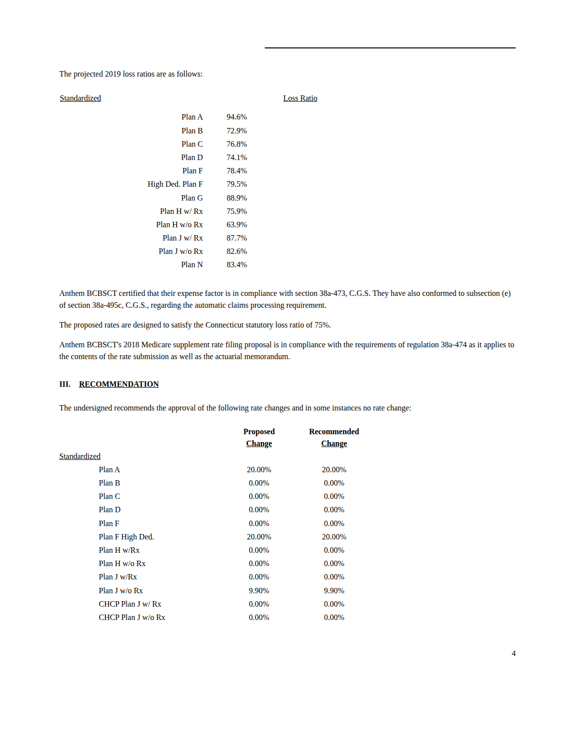The projected 2019 loss ratios are as follows:
| Standardized | Loss Ratio |
| --- | --- |
| Plan A | 94.6% |
| Plan B | 72.9% |
| Plan C | 76.8% |
| Plan D | 74.1% |
| Plan F | 78.4% |
| High Ded. Plan F | 79.5% |
| Plan G | 88.9% |
| Plan H w/ Rx | 75.9% |
| Plan H w/o Rx | 63.9% |
| Plan J w/ Rx | 87.7% |
| Plan J w/o Rx | 82.6% |
| Plan N | 83.4% |
Anthem BCBSCT certified that their expense factor is in compliance with section 38a-473, C.G.S. They have also conformed to subsection (e) of section 38a-495c, C.G.S., regarding the automatic claims processing requirement.
The proposed rates are designed to satisfy the Connecticut statutory loss ratio of 75%.
Anthem BCBSCT's 2018 Medicare supplement rate filing proposal is in compliance with the requirements of regulation 38a-474 as it applies to the contents of the rate submission as well as the actuarial memorandum.
III. RECOMMENDATION
The undersigned recommends the approval of the following rate changes and in some instances no rate change:
| | Proposed | Recommended |
| --- | --- | --- |
| | Change | Change |
| Standardized | | |
| Plan A | 20.00% | 20.00% |
| Plan B | 0.00% | 0.00% |
| Plan C | 0.00% | 0.00% |
| Plan D | 0.00% | 0.00% |
| Plan F | 0.00% | 0.00% |
| Plan F High Ded. | 20.00% | 20.00% |
| Plan H w/Rx | 0.00% | 0.00% |
| Plan H w/o Rx | 0.00% | 0.00% |
| Plan J w/Rx | 0.00% | 0.00% |
| Plan J w/o Rx | 9.90% | 9.90% |
| CHCP Plan J w/ Rx | 0.00% | 0.00% |
| CHCP Plan J w/o Rx | 0.00% | 0.00% |
4